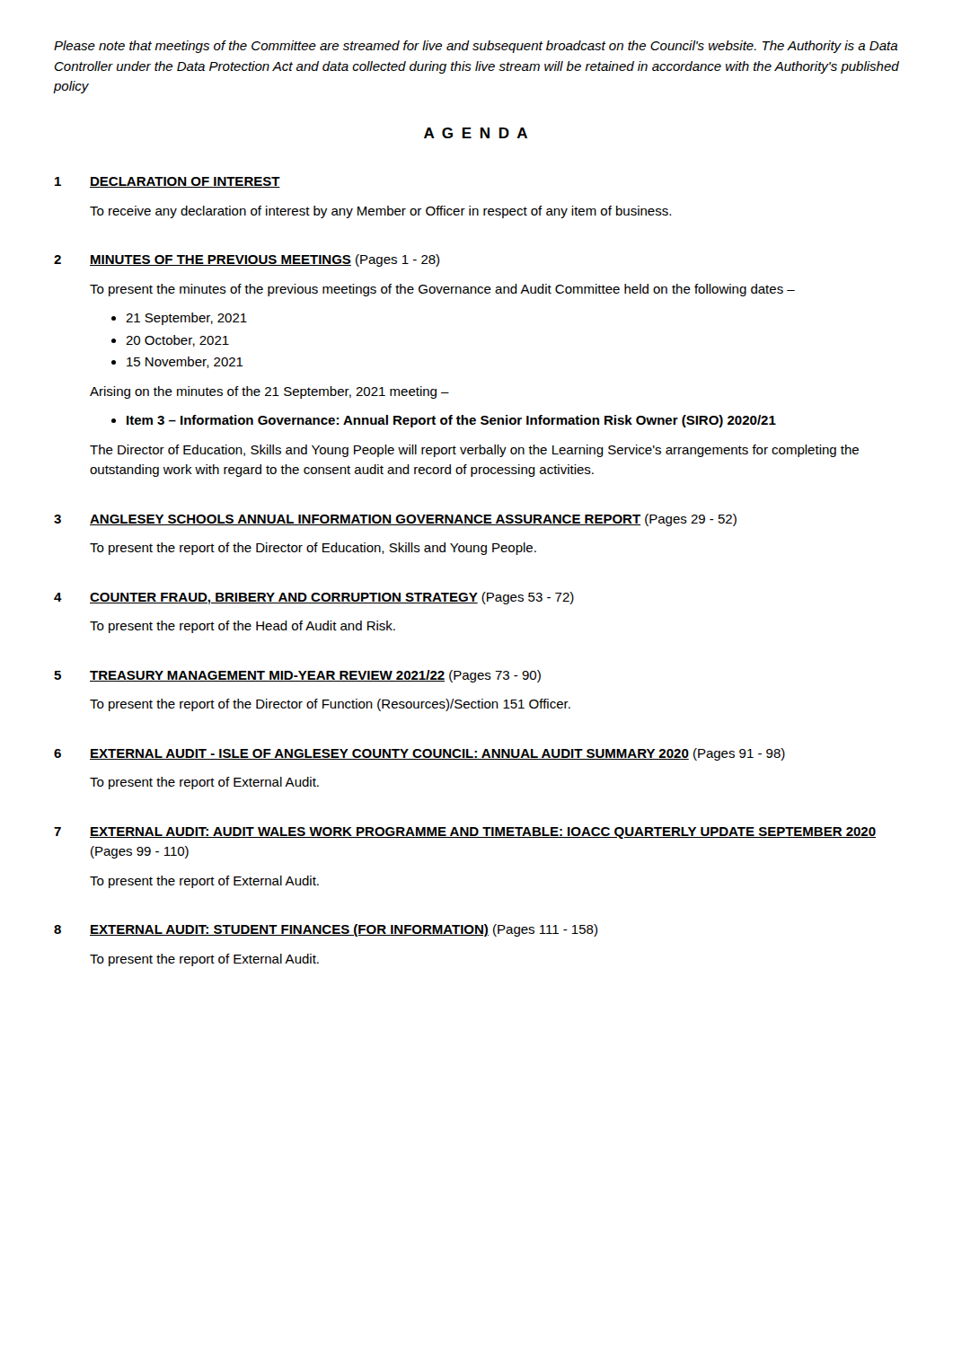Please note that meetings of the Committee are streamed for live and subsequent broadcast on the Council's website. The Authority is a Data Controller under the Data Protection Act and data collected during this live stream will be retained in accordance with the Authority's published policy
A G E N D A
1
DECLARATION OF INTEREST
To receive any declaration of interest by any Member or Officer in respect of any item of business.
2
MINUTES OF THE PREVIOUS MEETINGS (Pages 1 - 28)
To present the minutes of the previous meetings of the Governance and Audit Committee held on the following dates –
21 September, 2021
20 October, 2021
15 November, 2021
Arising on the minutes of the 21 September, 2021 meeting –
Item 3 – Information Governance: Annual Report of the Senior Information Risk Owner (SIRO) 2020/21
The Director of Education, Skills and Young People will report verbally on the Learning Service's arrangements for completing the outstanding work with regard to the consent audit and record of processing activities.
3
ANGLESEY SCHOOLS ANNUAL INFORMATION GOVERNANCE ASSURANCE REPORT (Pages 29 - 52)
To present the report of the Director of Education, Skills and Young People.
4
COUNTER FRAUD, BRIBERY AND CORRUPTION STRATEGY (Pages 53 - 72)
To present the report of the Head of Audit and Risk.
5
TREASURY MANAGEMENT MID-YEAR REVIEW 2021/22 (Pages 73 - 90)
To present the report of the Director of Function (Resources)/Section 151 Officer.
6
EXTERNAL AUDIT - ISLE OF ANGLESEY COUNTY COUNCIL: ANNUAL AUDIT SUMMARY 2020 (Pages 91 - 98)
To present the report of External Audit.
7
EXTERNAL AUDIT: AUDIT WALES WORK PROGRAMME AND TIMETABLE: IOACC QUARTERLY UPDATE SEPTEMBER 2020 (Pages 99 - 110)
To present the report of External Audit.
8
EXTERNAL AUDIT: STUDENT FINANCES (FOR INFORMATION) (Pages 111 - 158)
To present the report of External Audit.